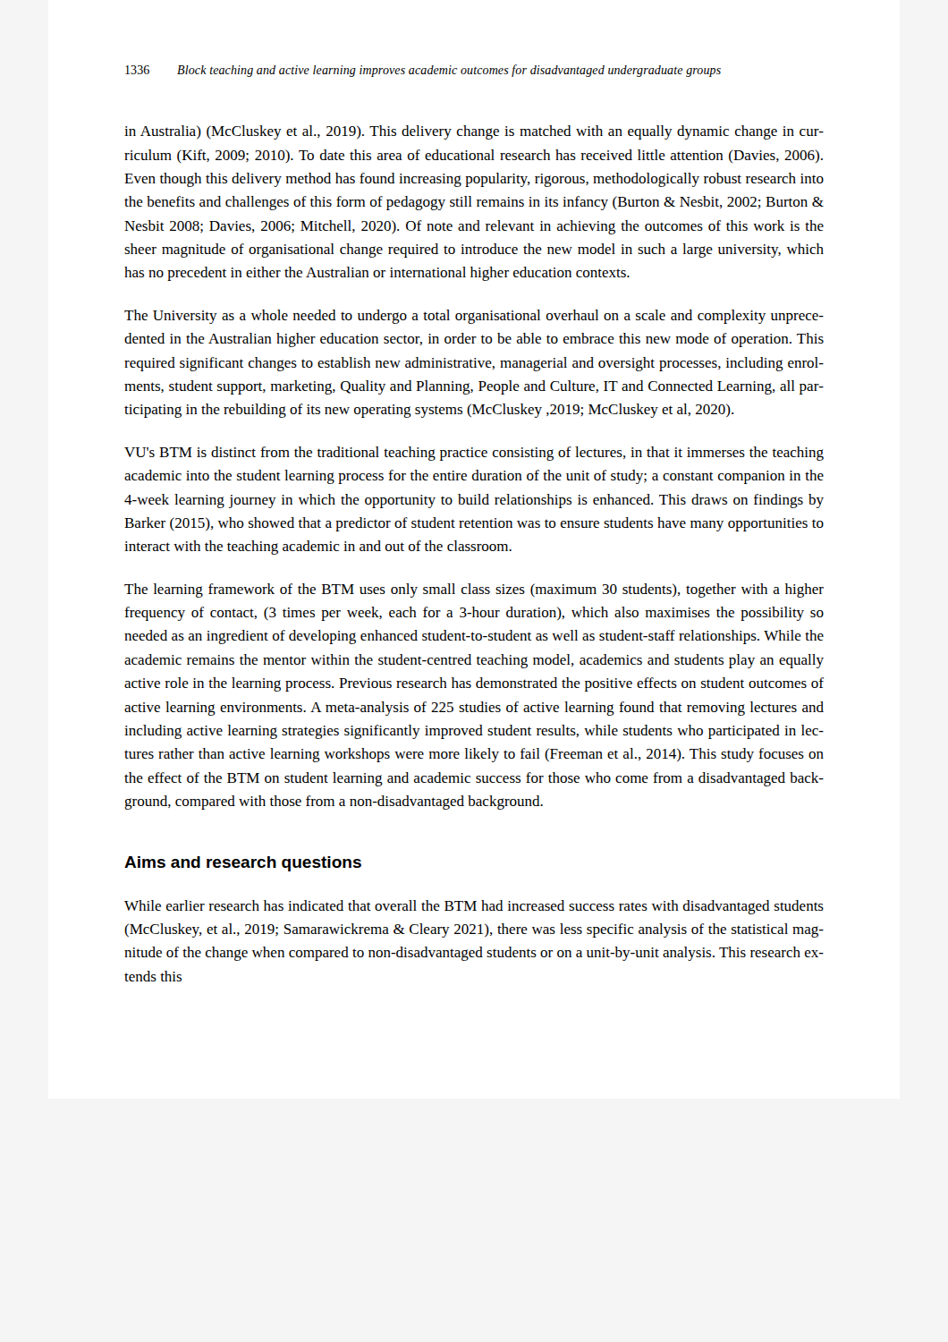1336 Block teaching and active learning improves academic outcomes for disadvantaged undergraduate groups
in Australia) (McCluskey et al., 2019). This delivery change is matched with an equally dynamic change in curriculum (Kift, 2009; 2010). To date this area of educational research has received little attention (Davies, 2006). Even though this delivery method has found increasing popularity, rigorous, methodologically robust research into the benefits and challenges of this form of pedagogy still remains in its infancy (Burton & Nesbit, 2002; Burton & Nesbit 2008; Davies, 2006; Mitchell, 2020). Of note and relevant in achieving the outcomes of this work is the sheer magnitude of organisational change required to introduce the new model in such a large university, which has no precedent in either the Australian or international higher education contexts.
The University as a whole needed to undergo a total organisational overhaul on a scale and complexity unprecedented in the Australian higher education sector, in order to be able to embrace this new mode of operation. This required significant changes to establish new administrative, managerial and oversight processes, including enrolments, student support, marketing, Quality and Planning, People and Culture, IT and Connected Learning, all participating in the rebuilding of its new operating systems (McCluskey ,2019; McCluskey et al, 2020).
VU's BTM is distinct from the traditional teaching practice consisting of lectures, in that it immerses the teaching academic into the student learning process for the entire duration of the unit of study; a constant companion in the 4-week learning journey in which the opportunity to build relationships is enhanced. This draws on findings by Barker (2015), who showed that a predictor of student retention was to ensure students have many opportunities to interact with the teaching academic in and out of the classroom.
The learning framework of the BTM uses only small class sizes (maximum 30 students), together with a higher frequency of contact, (3 times per week, each for a 3-hour duration), which also maximises the possibility so needed as an ingredient of developing enhanced student-to-student as well as student-staff relationships. While the academic remains the mentor within the student-centred teaching model, academics and students play an equally active role in the learning process. Previous research has demonstrated the positive effects on student outcomes of active learning environments. A meta-analysis of 225 studies of active learning found that removing lectures and including active learning strategies significantly improved student results, while students who participated in lectures rather than active learning workshops were more likely to fail (Freeman et al., 2014). This study focuses on the effect of the BTM on student learning and academic success for those who come from a disadvantaged background, compared with those from a non-disadvantaged background.
Aims and research questions
While earlier research has indicated that overall the BTM had increased success rates with disadvantaged students (McCluskey, et al., 2019; Samarawickrema & Cleary 2021), there was less specific analysis of the statistical magnitude of the change when compared to non-disadvantaged students or on a unit-by-unit analysis. This research extends this